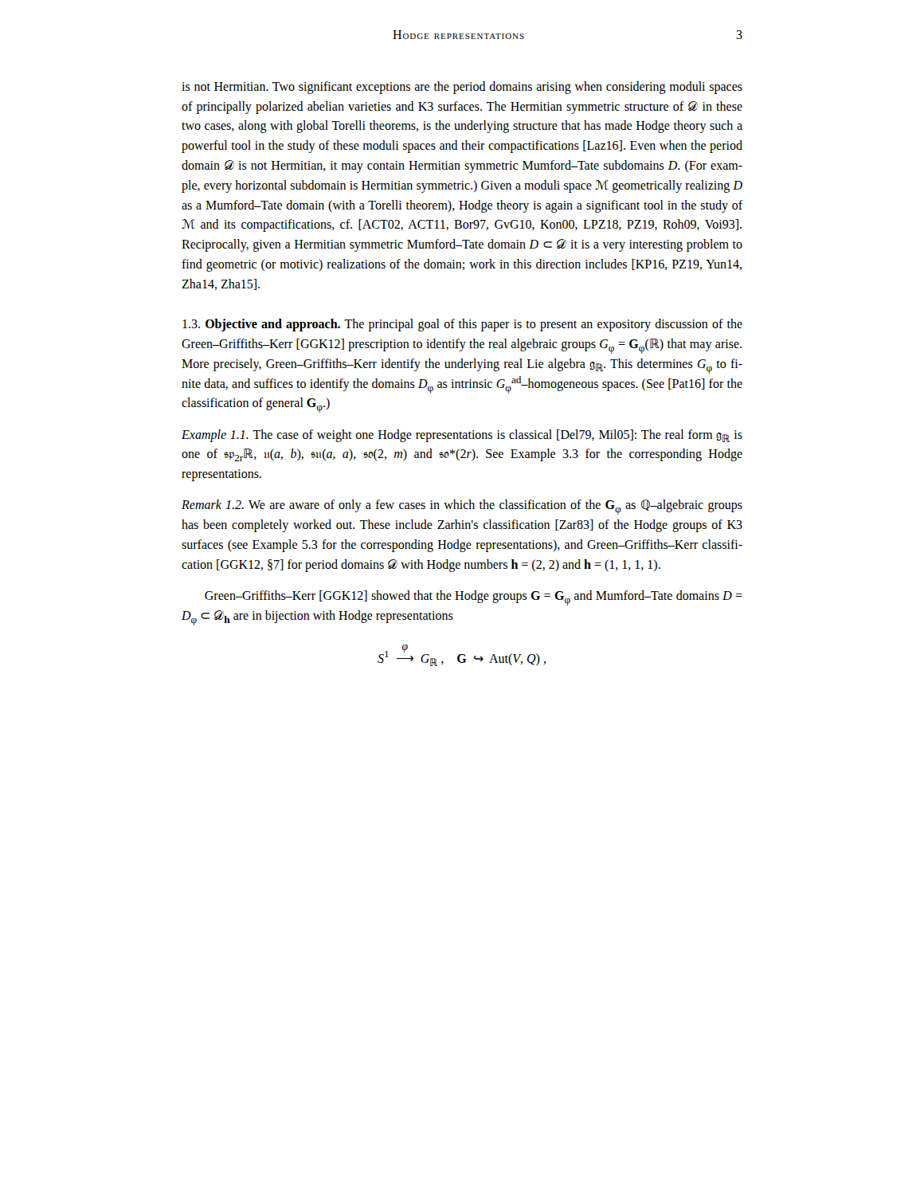Hodge representations 3
is not Hermitian. Two significant exceptions are the period domains arising when considering moduli spaces of principally polarized abelian varieties and K3 surfaces. The Hermitian symmetric structure of 𝒟 in these two cases, along with global Torelli theorems, is the underlying structure that has made Hodge theory such a powerful tool in the study of these moduli spaces and their compactifications [Laz16]. Even when the period domain 𝒟 is not Hermitian, it may contain Hermitian symmetric Mumford–Tate subdomains D. (For example, every horizontal subdomain is Hermitian symmetric.) Given a moduli space ℳ geometrically realizing D as a Mumford–Tate domain (with a Torelli theorem), Hodge theory is again a significant tool in the study of ℳ and its compactifications, cf. [ACT02, ACT11, Bor97, GvG10, Kon00, LPZ18, PZ19, Roh09, Voi93]. Reciprocally, given a Hermitian symmetric Mumford–Tate domain D ⊂ 𝒟 it is a very interesting problem to find geometric (or motivic) realizations of the domain; work in this direction includes [KP16, PZ19, Yun14, Zha14, Zha15].
1.3. Objective and approach. The principal goal of this paper is to present an expository discussion of the Green–Griffiths–Kerr [GGK12] prescription to identify the real algebraic groups Gφ = Gφ(ℝ) that may arise. More precisely, Green–Griffiths–Kerr identify the underlying real Lie algebra 𝔤ℝ. This determines Gφ to finite data, and suffices to identify the domains Dφ as intrinsic Gφad–homogeneous spaces. (See [Pat16] for the classification of general Gφ.)
Example 1.1. The case of weight one Hodge representations is classical [Del79, Mil05]: The real form 𝔤ℝ is one of 𝔰𝔭2rℝ, 𝔲(a, b), 𝔰𝔲(a, a), 𝔰𝔬(2, m) and 𝔰𝔬*(2r). See Example 3.3 for the corresponding Hodge representations.
Remark 1.2. We are aware of only a few cases in which the classification of the Gφ as ℚ–algebraic groups has been completely worked out. These include Zarhin's classification [Zar83] of the Hodge groups of K3 surfaces (see Example 5.3 for the corresponding Hodge representations), and Green–Griffiths–Kerr classification [GGK12, §7] for period domains 𝒟 with Hodge numbers h = (2, 2) and h = (1, 1, 1, 1).
Green–Griffiths–Kerr [GGK12] showed that the Hodge groups G = Gφ and Mumford–Tate domains D = Dφ ⊂ 𝒟h are in bijection with Hodge representations
S1 φ⟶ Gℝ , G ↪ Aut(V, Q) ,